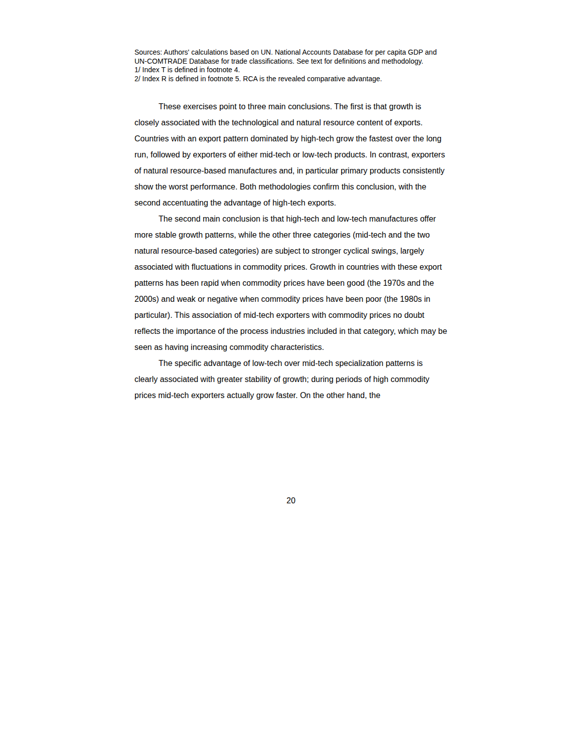Sources: Authors' calculations based on UN. National Accounts Database for per capita GDP and UN-COMTRADE Database for trade classifications. See text for definitions and methodology.
1/ Index T is defined in footnote 4.
2/ Index R is defined in footnote 5. RCA is the revealed comparative advantage.
These exercises point to three main conclusions. The first is that growth is closely associated with the technological and natural resource content of exports. Countries with an export pattern dominated by high-tech grow the fastest over the long run, followed by exporters of either mid-tech or low-tech products. In contrast, exporters of natural resource-based manufactures and, in particular primary products consistently show the worst performance. Both methodologies confirm this conclusion, with the second accentuating the advantage of high-tech exports.
The second main conclusion is that high-tech and low-tech manufactures offer more stable growth patterns, while the other three categories (mid-tech and the two natural resource-based categories) are subject to stronger cyclical swings, largely associated with fluctuations in commodity prices. Growth in countries with these export patterns has been rapid when commodity prices have been good (the 1970s and the 2000s) and weak or negative when commodity prices have been poor (the 1980s in particular). This association of mid-tech exporters with commodity prices no doubt reflects the importance of the process industries included in that category, which may be seen as having increasing commodity characteristics.
The specific advantage of low-tech over mid-tech specialization patterns is clearly associated with greater stability of growth; during periods of high commodity prices mid-tech exporters actually grow faster. On the other hand, the
20